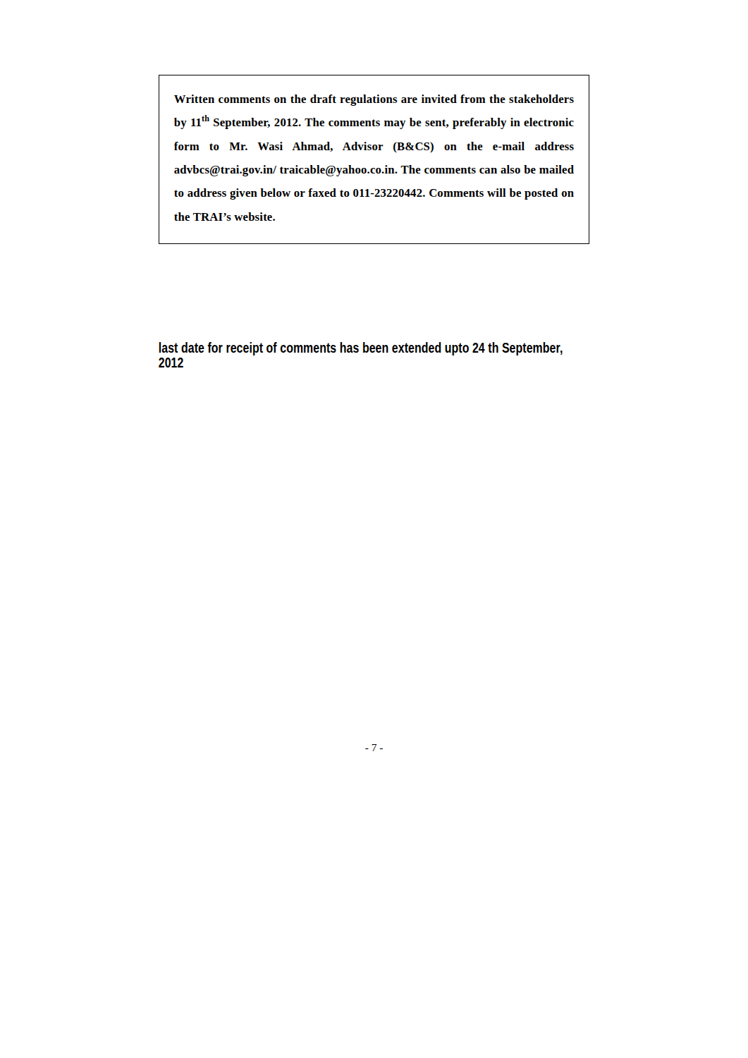Written comments on the draft regulations are invited from the stakeholders by 11th September, 2012. The comments may be sent, preferably in electronic form to Mr. Wasi Ahmad, Advisor (B&CS) on the e-mail address advbcs@trai.gov.in/ traicable@yahoo.co.in. The comments can also be mailed to address given below or faxed to 011-23220442. Comments will be posted on the TRAI’s website.
last date for receipt of comments has been extended upto 24 th September, 2012
- 7 -